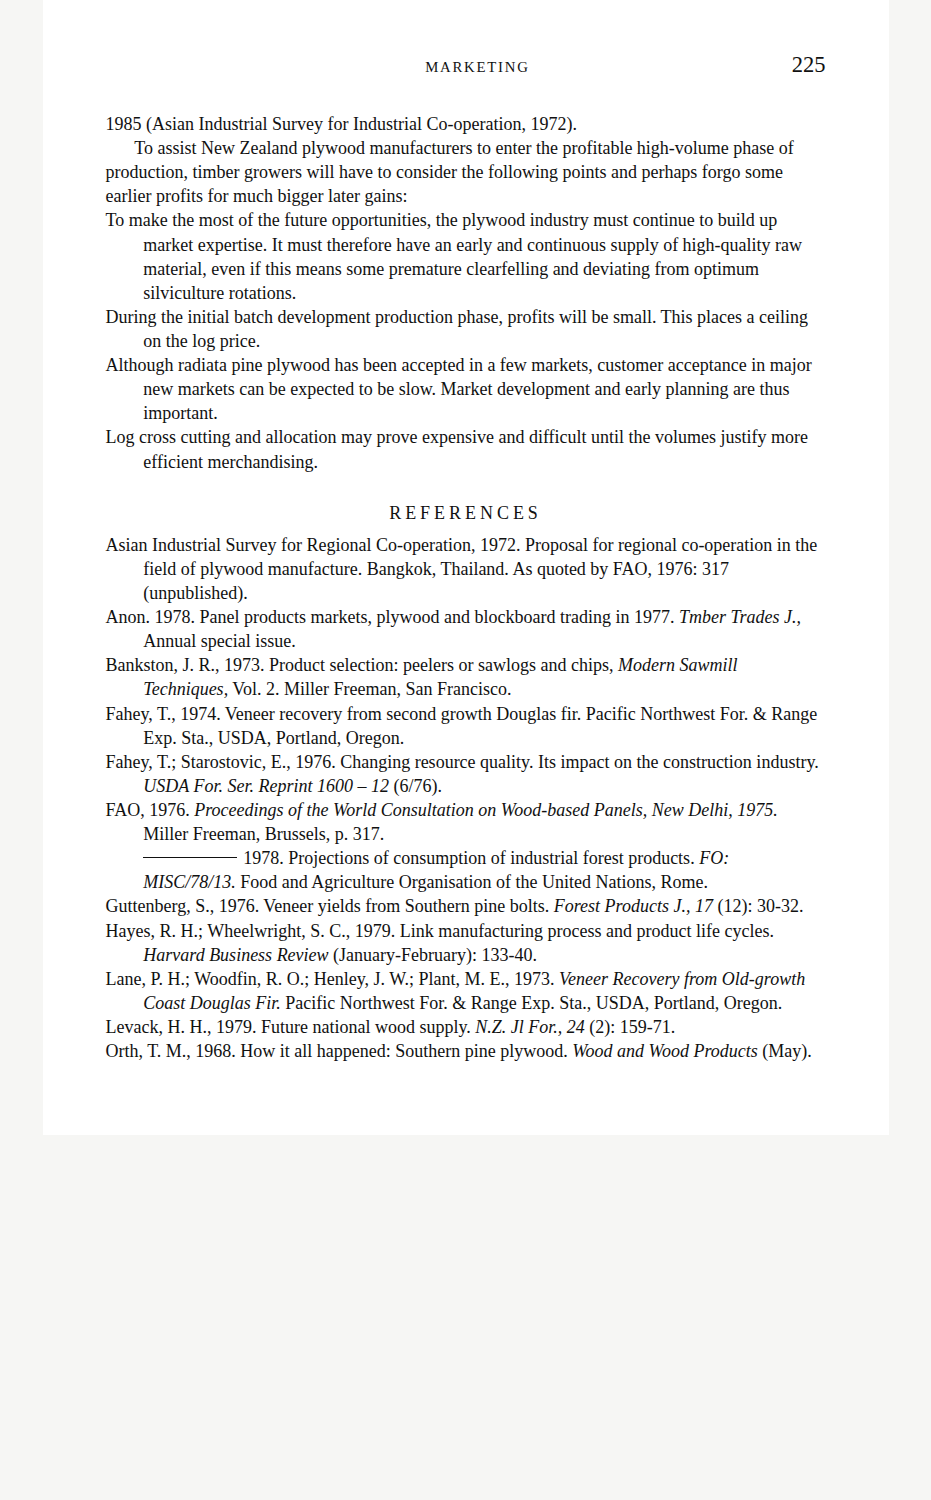MARKETING 225
1985 (Asian Industrial Survey for Industrial Co-operation, 1972).
To assist New Zealand plywood manufacturers to enter the profitable high-volume phase of production, timber growers will have to consider the following points and perhaps forgo some earlier profits for much bigger later gains:
To make the most of the future opportunities, the plywood industry must continue to build up market expertise. It must therefore have an early and continuous supply of high-quality raw material, even if this means some premature clearfelling and deviating from optimum silviculture rotations.
During the initial batch development production phase, profits will be small. This places a ceiling on the log price.
Although radiata pine plywood has been accepted in a few markets, customer acceptance in major new markets can be expected to be slow. Market development and early planning are thus important.
Log cross cutting and allocation may prove expensive and difficult until the volumes justify more efficient merchandising.
REFERENCES
Asian Industrial Survey for Regional Co-operation, 1972. Proposal for regional co-operation in the field of plywood manufacture. Bangkok, Thailand. As quoted by FAO, 1976: 317 (unpublished).
Anon. 1978. Panel products markets, plywood and blockboard trading in 1977. Tmber Trades J., Annual special issue.
Bankston, J. R., 1973. Product selection: peelers or sawlogs and chips, Modern Sawmill Techniques, Vol. 2. Miller Freeman, San Francisco.
Fahey, T., 1974. Veneer recovery from second growth Douglas fir. Pacific Northwest For. & Range Exp. Sta., USDA, Portland, Oregon.
Fahey, T.; Starostovic, E., 1976. Changing resource quality. Its impact on the construction industry. USDA For. Ser. Reprint 1600 – 12 (6/76).
FAO, 1976. Proceedings of the World Consultation on Wood-based Panels, New Delhi, 1975. Miller Freeman, Brussels, p. 317.
1978. Projections of consumption of industrial forest products. FO: MISC/78/13. Food and Agriculture Organisation of the United Nations, Rome.
Guttenberg, S., 1976. Veneer yields from Southern pine bolts. Forest Products J., 17 (12): 30-32.
Hayes, R. H.; Wheelwright, S. C., 1979. Link manufacturing process and product life cycles. Harvard Business Review (January-February): 133-40.
Lane, P. H.; Woodfin, R. O.; Henley, J. W.; Plant, M. E., 1973. Veneer Recovery from Old-growth Coast Douglas Fir. Pacific Northwest For. & Range Exp. Sta., USDA, Portland, Oregon.
Levack, H. H., 1979. Future national wood supply. N.Z. Jl For., 24 (2): 159-71.
Orth, T. M., 1968. How it all happened: Southern pine plywood. Wood and Wood Products (May).